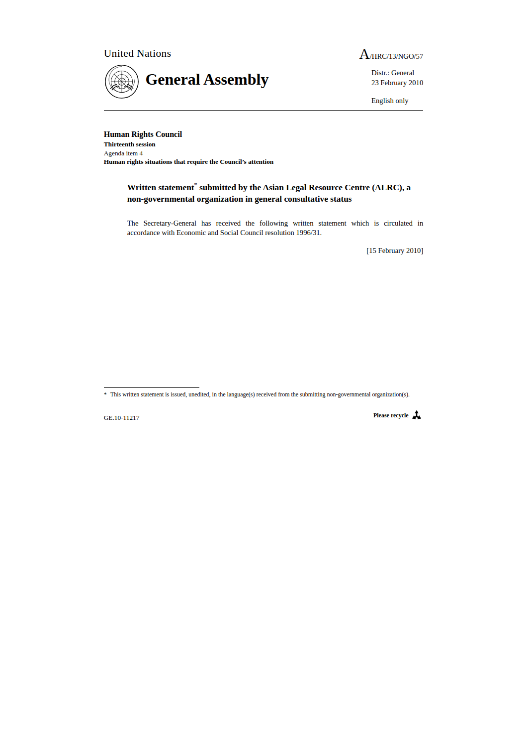United Nations
A/HRC/13/NGO/57
General Assembly
Distr.: General
23 February 2010
English only
Human Rights Council
Thirteenth session
Agenda item 4
Human rights situations that require the Council’s attention
Written statement* submitted by the Asian Legal Resource Centre (ALRC), a non-governmental organization in general consultative status
The Secretary-General has received the following written statement which is circulated in accordance with Economic and Social Council resolution 1996/31.
[15 February 2010]
* This written statement is issued, unedited, in the language(s) received from the submitting non-governmental organization(s).
GE.10-11217
Please recycle